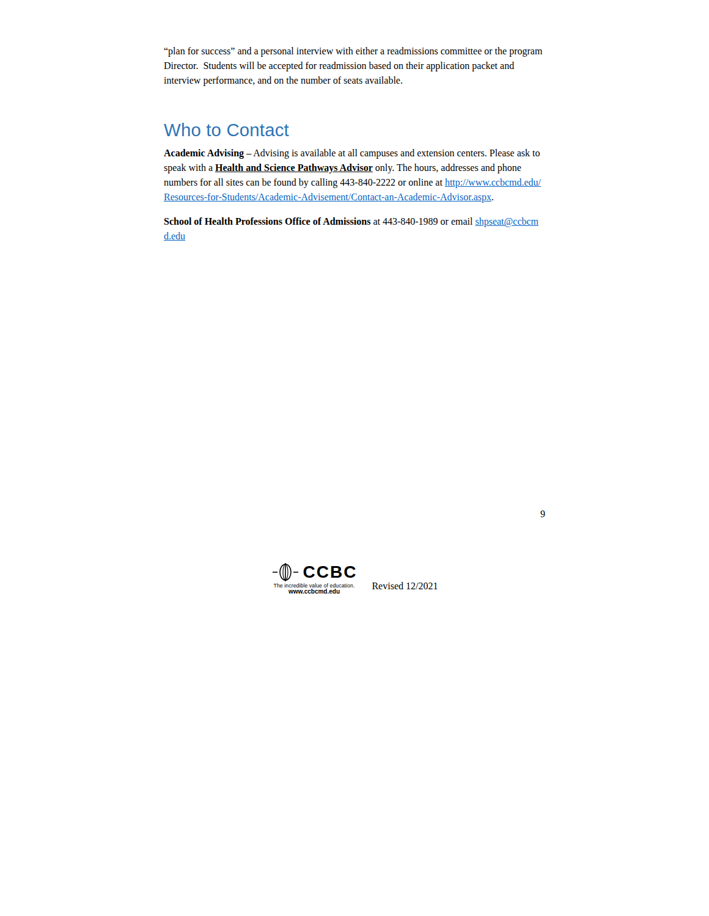“plan for success” and a personal interview with either a readmissions committee or the program Director. Students will be accepted for readmission based on their application packet and interview performance, and on the number of seats available.
Who to Contact
Academic Advising – Advising is available at all campuses and extension centers. Please ask to speak with a Health and Science Pathways Advisor only. The hours, addresses and phone numbers for all sites can be found by calling 443-840-2222 or online at http://www.ccbcmd.edu/Resources-for-Students/Academic-Advisement/Contact-an-Academic-Advisor.aspx.
School of Health Professions Office of Admissions at 443-840-1989 or email shpseat@ccbcmd.edu
9
CCBC
The incredible value of education.
www.ccbcmd.edu
Revised 12/2021